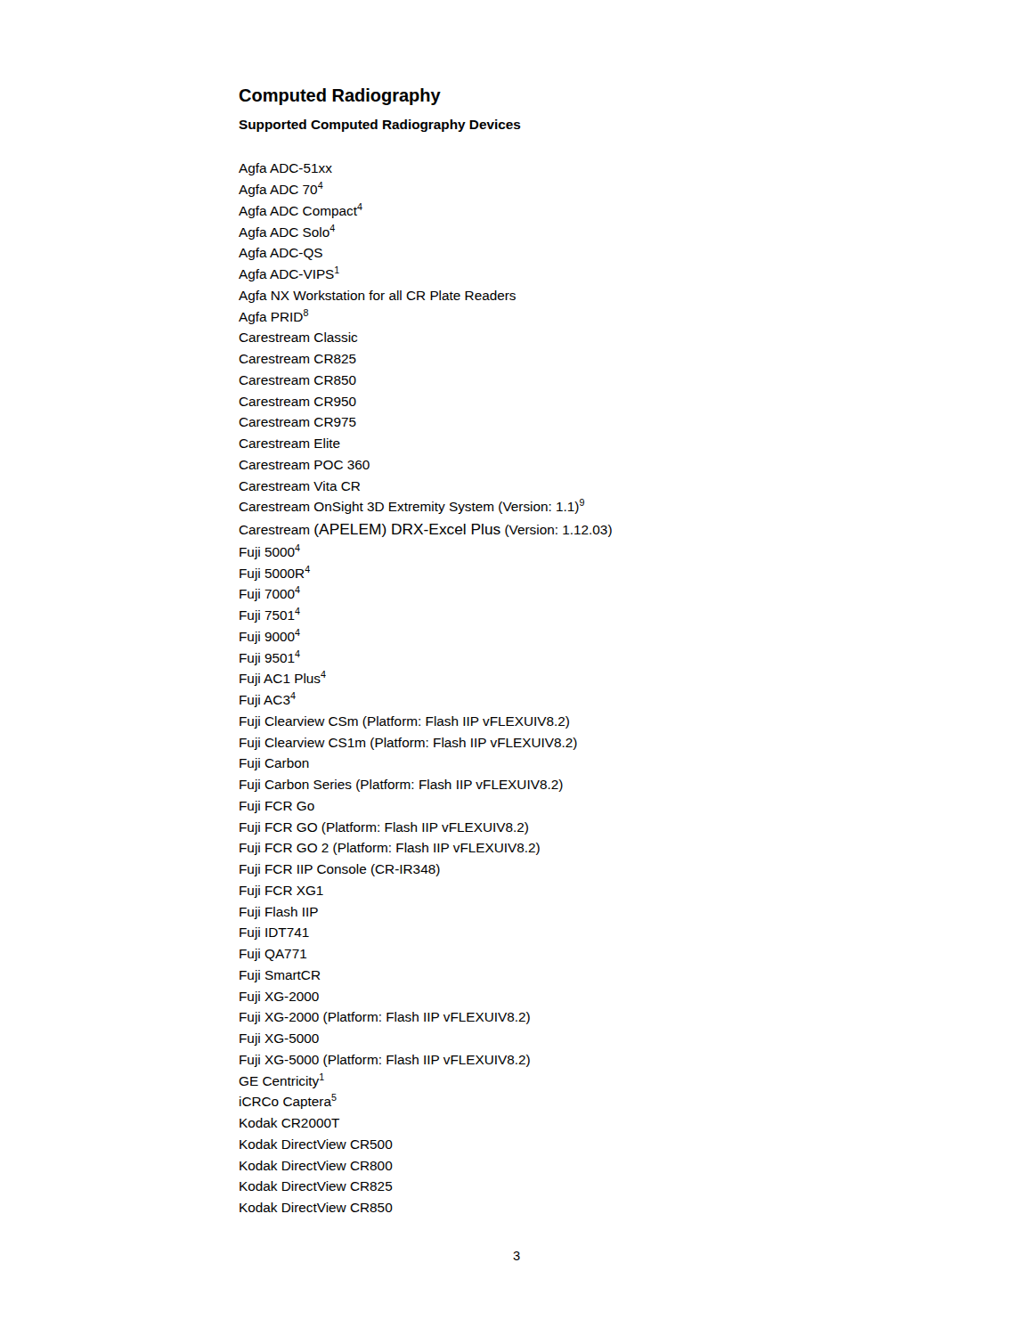Computed Radiography
Supported Computed Radiography Devices
Agfa ADC-51xx
Agfa ADC 704
Agfa ADC Compact4
Agfa ADC Solo4
Agfa ADC-QS
Agfa ADC-VIPS1
Agfa NX Workstation for all CR Plate Readers
Agfa PRID8
Carestream Classic
Carestream CR825
Carestream CR850
Carestream CR950
Carestream CR975
Carestream Elite
Carestream POC 360
Carestream Vita CR
Carestream OnSight 3D Extremity System (Version: 1.1)9
Carestream (APELEM) DRX-Excel Plus (Version: 1.12.03)
Fuji 50004
Fuji 5000R4
Fuji 70004
Fuji 75014
Fuji 90004
Fuji 95014
Fuji AC1 Plus4
Fuji AC34
Fuji Clearview CSm (Platform: Flash IIP vFLEXUIV8.2)
Fuji Clearview CS1m (Platform: Flash IIP vFLEXUIV8.2)
Fuji Carbon
Fuji Carbon Series (Platform: Flash IIP vFLEXUIV8.2)
Fuji FCR Go
Fuji FCR GO (Platform: Flash IIP vFLEXUIV8.2)
Fuji FCR GO 2 (Platform: Flash IIP vFLEXUIV8.2)
Fuji FCR IIP Console (CR-IR348)
Fuji FCR XG1
Fuji Flash IIP
Fuji IDT741
Fuji QA771
Fuji SmartCR
Fuji XG-2000
Fuji XG-2000 (Platform: Flash IIP vFLEXUIV8.2)
Fuji XG-5000
Fuji XG-5000 (Platform: Flash IIP vFLEXUIV8.2)
GE Centricity1
iCRCo Captera5
Kodak CR2000T
Kodak DirectView CR500
Kodak DirectView CR800
Kodak DirectView CR825
Kodak DirectView CR850
3